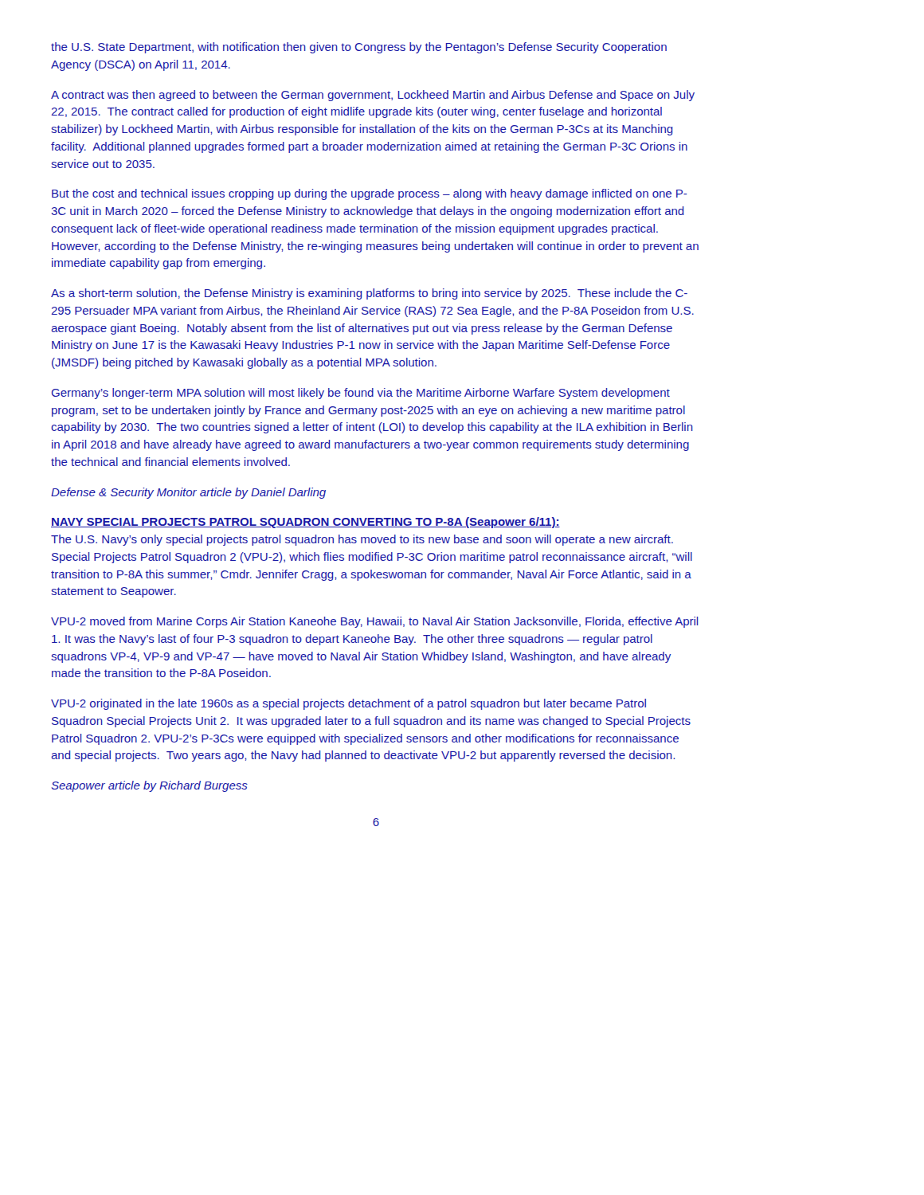the U.S. State Department, with notification then given to Congress by the Pentagon’s Defense Security Cooperation Agency (DSCA) on April 11, 2014.
A contract was then agreed to between the German government, Lockheed Martin and Airbus Defense and Space on July 22, 2015. The contract called for production of eight midlife upgrade kits (outer wing, center fuselage and horizontal stabilizer) by Lockheed Martin, with Airbus responsible for installation of the kits on the German P-3Cs at its Manching facility. Additional planned upgrades formed part a broader modernization aimed at retaining the German P-3C Orions in service out to 2035.
But the cost and technical issues cropping up during the upgrade process – along with heavy damage inflicted on one P-3C unit in March 2020 – forced the Defense Ministry to acknowledge that delays in the ongoing modernization effort and consequent lack of fleet-wide operational readiness made termination of the mission equipment upgrades practical. However, according to the Defense Ministry, the re-winging measures being undertaken will continue in order to prevent an immediate capability gap from emerging.
As a short-term solution, the Defense Ministry is examining platforms to bring into service by 2025. These include the C-295 Persuader MPA variant from Airbus, the Rheinland Air Service (RAS) 72 Sea Eagle, and the P-8A Poseidon from U.S. aerospace giant Boeing. Notably absent from the list of alternatives put out via press release by the German Defense Ministry on June 17 is the Kawasaki Heavy Industries P-1 now in service with the Japan Maritime Self-Defense Force (JMSDF) being pitched by Kawasaki globally as a potential MPA solution.
Germany’s longer-term MPA solution will most likely be found via the Maritime Airborne Warfare System development program, set to be undertaken jointly by France and Germany post-2025 with an eye on achieving a new maritime patrol capability by 2030. The two countries signed a letter of intent (LOI) to develop this capability at the ILA exhibition in Berlin in April 2018 and have already have agreed to award manufacturers a two-year common requirements study determining the technical and financial elements involved.
Defense & Security Monitor article by Daniel Darling
NAVY SPECIAL PROJECTS PATROL SQUADRON CONVERTING TO P-8A (Seapower 6/11):
The U.S. Navy’s only special projects patrol squadron has moved to its new base and soon will operate a new aircraft. Special Projects Patrol Squadron 2 (VPU-2), which flies modified P-3C Orion maritime patrol reconnaissance aircraft, “will transition to P-8A this summer,” Cmdr. Jennifer Cragg, a spokeswoman for commander, Naval Air Force Atlantic, said in a statement to Seapower.
VPU-2 moved from Marine Corps Air Station Kaneohe Bay, Hawaii, to Naval Air Station Jacksonville, Florida, effective April 1. It was the Navy’s last of four P-3 squadron to depart Kaneohe Bay. The other three squadrons — regular patrol squadrons VP-4, VP-9 and VP-47 — have moved to Naval Air Station Whidbey Island, Washington, and have already made the transition to the P-8A Poseidon.
VPU-2 originated in the late 1960s as a special projects detachment of a patrol squadron but later became Patrol Squadron Special Projects Unit 2. It was upgraded later to a full squadron and its name was changed to Special Projects Patrol Squadron 2. VPU-2’s P-3Cs were equipped with specialized sensors and other modifications for reconnaissance and special projects. Two years ago, the Navy had planned to deactivate VPU-2 but apparently reversed the decision.
Seapower article by Richard Burgess
6